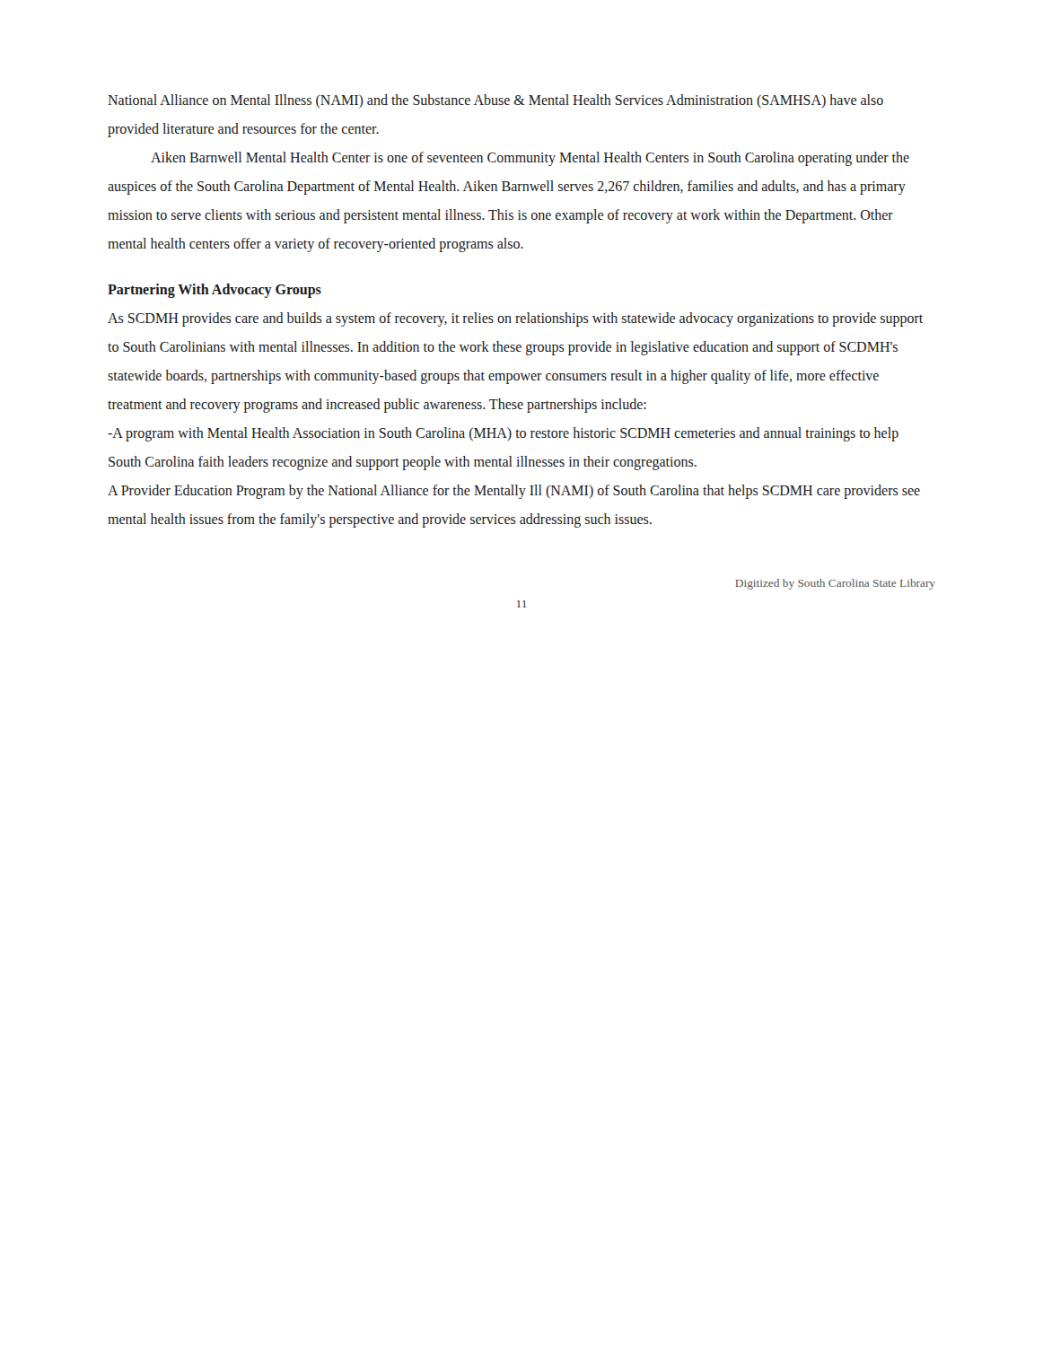National Alliance on Mental Illness (NAMI) and the Substance Abuse & Mental Health Services Administration (SAMHSA) have also provided literature and resources for the center.
Aiken Barnwell Mental Health Center is one of seventeen Community Mental Health Centers in South Carolina operating under the auspices of the South Carolina Department of Mental Health. Aiken Barnwell serves 2,267 children, families and adults, and has a primary mission to serve clients with serious and persistent mental illness. This is one example of recovery at work within the Department. Other mental health centers offer a variety of recovery-oriented programs also.
Partnering With Advocacy Groups
As SCDMH provides care and builds a system of recovery, it relies on relationships with statewide advocacy organizations to provide support to South Carolinians with mental illnesses. In addition to the work these groups provide in legislative education and support of SCDMH's statewide boards, partnerships with community-based groups that empower consumers result in a higher quality of life, more effective treatment and recovery programs and increased public awareness. These partnerships include:
-A program with Mental Health Association in South Carolina (MHA) to restore historic SCDMH cemeteries and annual trainings to help South Carolina faith leaders recognize and support people with mental illnesses in their congregations.
A Provider Education Program by the National Alliance for the Mentally Ill (NAMI) of South Carolina that helps SCDMH care providers see mental health issues from the family's perspective and provide services addressing such issues.
Digitized by South Carolina State Library
11